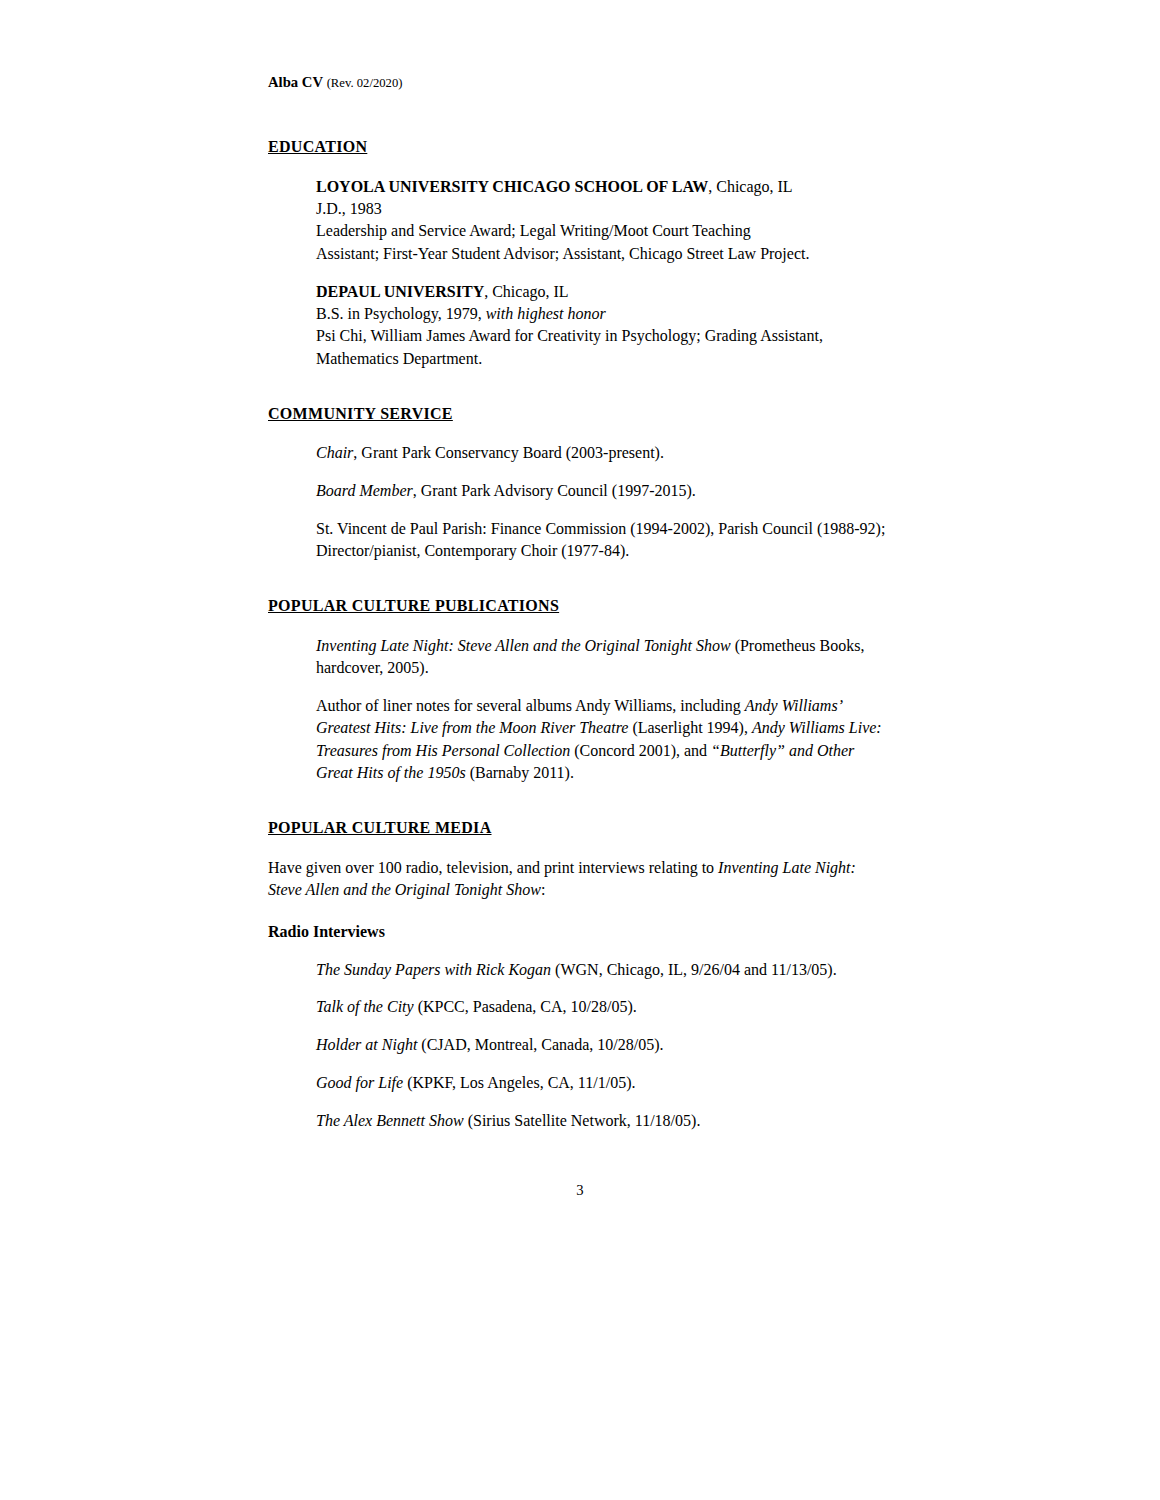Alba CV (Rev. 02/2020)
EDUCATION
LOYOLA UNIVERSITY CHICAGO SCHOOL OF LAW, Chicago, IL
J.D., 1983
Leadership and Service Award; Legal Writing/Moot Court Teaching
Assistant; First-Year Student Advisor; Assistant, Chicago Street Law Project.
DEPAUL UNIVERSITY, Chicago, IL
B.S. in Psychology, 1979, with highest honor
Psi Chi, William James Award for Creativity in Psychology; Grading Assistant, Mathematics Department.
COMMUNITY SERVICE
Chair, Grant Park Conservancy Board (2003-present).
Board Member, Grant Park Advisory Council (1997-2015).
St. Vincent de Paul Parish: Finance Commission (1994-2002), Parish Council (1988-92); Director/pianist, Contemporary Choir (1977-84).
POPULAR CULTURE PUBLICATIONS
Inventing Late Night: Steve Allen and the Original Tonight Show (Prometheus Books, hardcover, 2005).
Author of liner notes for several albums Andy Williams, including Andy Williams’ Greatest Hits: Live from the Moon River Theatre (Laserlight 1994), Andy Williams Live: Treasures from His Personal Collection (Concord 2001), and “Butterfly” and Other Great Hits of the 1950s (Barnaby 2011).
POPULAR CULTURE MEDIA
Have given over 100 radio, television, and print interviews relating to Inventing Late Night: Steve Allen and the Original Tonight Show:
Radio Interviews
The Sunday Papers with Rick Kogan (WGN, Chicago, IL, 9/26/04 and 11/13/05).
Talk of the City (KPCC, Pasadena, CA, 10/28/05).
Holder at Night (CJAD, Montreal, Canada, 10/28/05).
Good for Life (KPKF, Los Angeles, CA, 11/1/05).
The Alex Bennett Show (Sirius Satellite Network, 11/18/05).
3